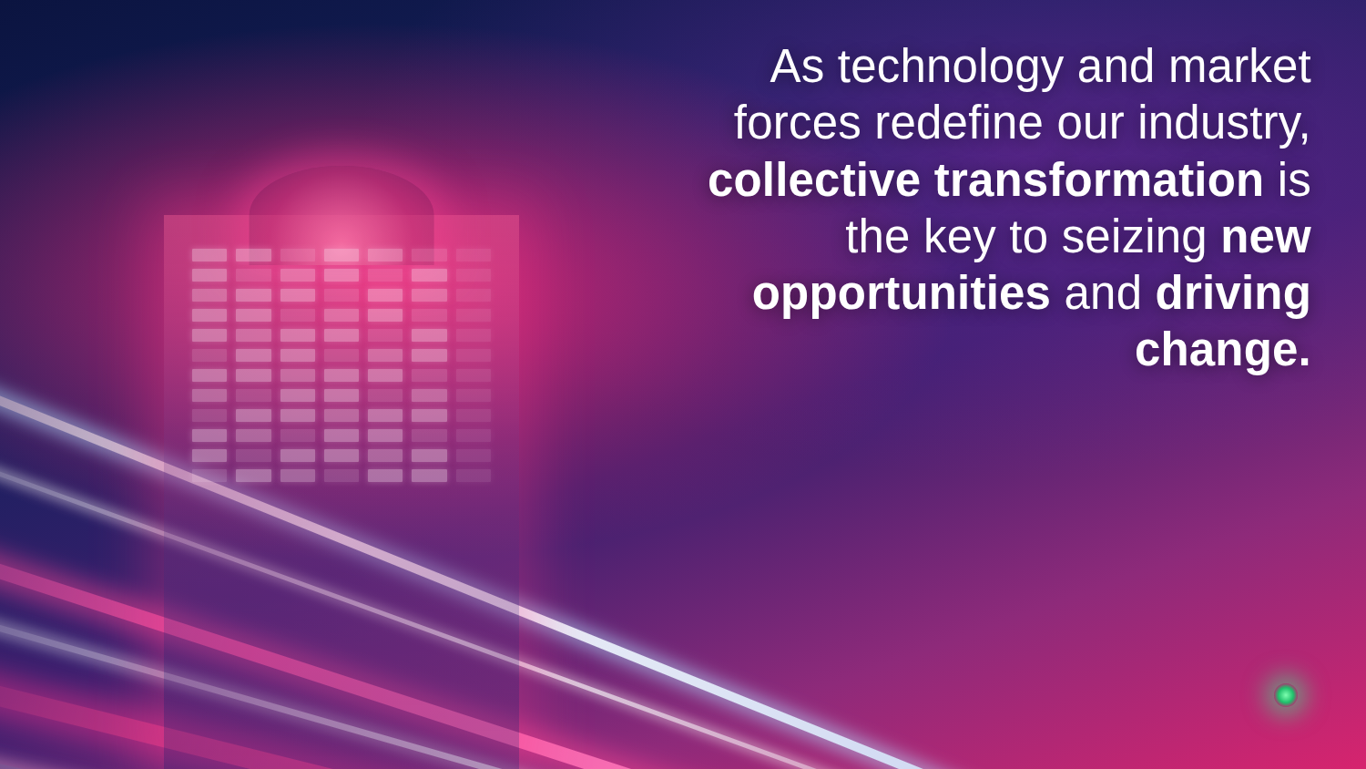As technology and market forces redefine our industry, collective transformation is the key to seizing new opportunities and driving change.